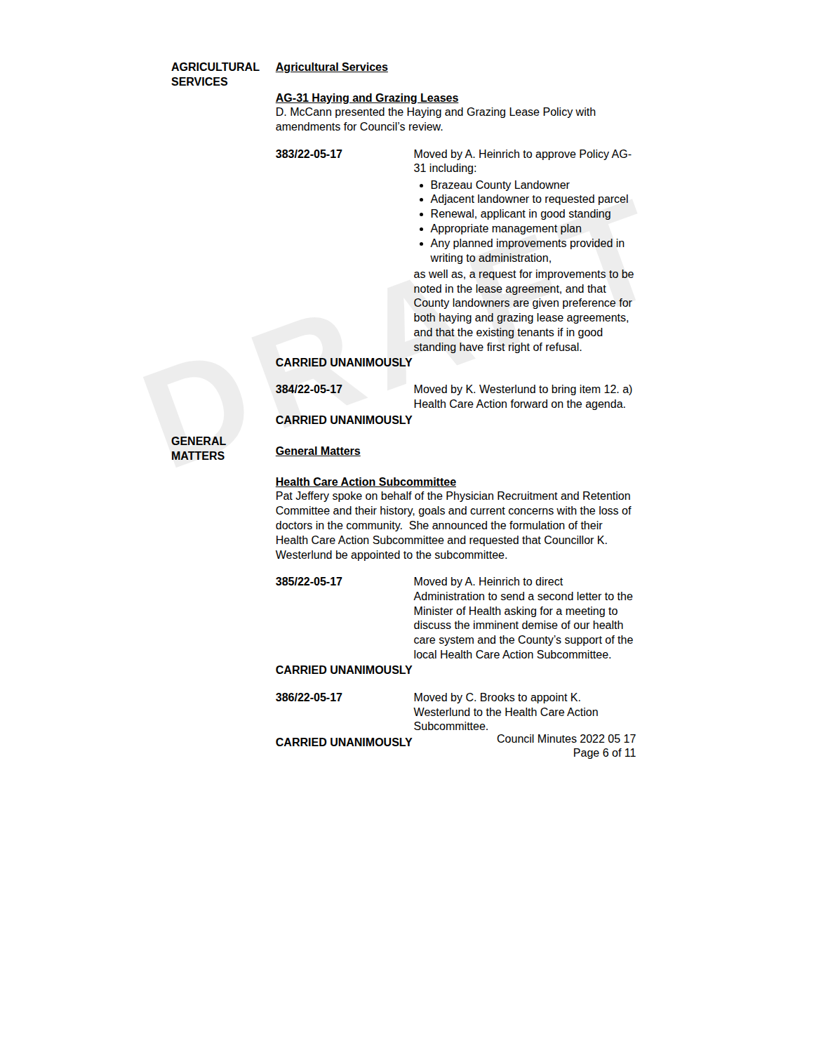DRAFT
| AGRICULTURAL SERVICES | Agricultural Services AG-31 Haying and Grazing Leases D. McCann presented the Haying and Grazing Lease Policy with amendments for Council’s review. 383/22-05-17 Moved by A. Heinrich to approve Policy AG-31 including: Brazeau County Landowner Adjacent landowner to requested parcel Renewal, applicant in good standing Appropriate management plan Any planned improvements provided in writing to administration, as well as, a request for improvements to be noted in the lease agreement, and that County landowners are given preference for both haying and grazing lease agreements, and that the existing tenants if in good standing have first right of refusal. CARRIED UNANIMOUSLY 384/22-05-17 Moved by K. Westerlund to bring item 12. a) Health Care Action forward on the agenda. CARRIED UNANIMOUSLY |
| GENERAL MATTERS | General Matters Health Care Action Subcommittee Pat Jeffery spoke on behalf of the Physician Recruitment and Retention Committee and their history, goals and current concerns with the loss of doctors in the community. She announced the formulation of their Health Care Action Subcommittee and requested that Councillor K. Westerlund be appointed to the subcommittee. 385/22-05-17 Moved by A. Heinrich to direct Administration to send a second letter to the Minister of Health asking for a meeting to discuss the imminent demise of our health care system and the County’s support of the local Health Care Action Subcommittee. CARRIED UNANIMOUSLY 386/22-05-17 Moved by C. Brooks to appoint K. Westerlund to the Health Care Action Subcommittee. CARRIED UNANIMOUSLY |
Council Minutes 2022 05 17
Page 6 of 11